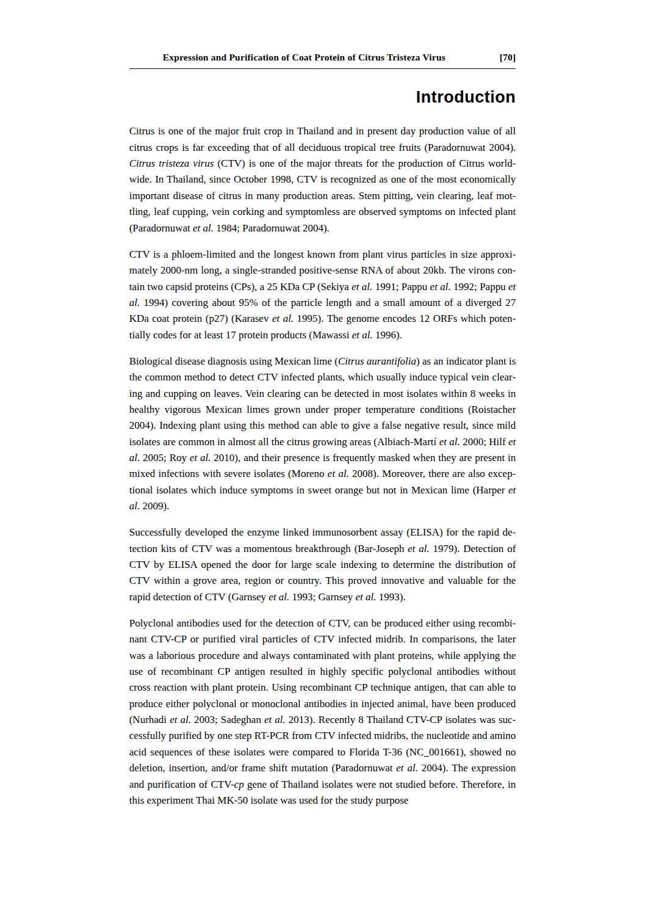Expression and Purification of Coat Protein of Citrus Tristeza Virus [70]
Introduction
Citrus is one of the major fruit crop in Thailand and in present day production value of all citrus crops is far exceeding that of all deciduous tropical tree fruits (Paradornuwat 2004). Citrus tristeza virus (CTV) is one of the major threats for the production of Citrus worldwide. In Thailand, since October 1998, CTV is recognized as one of the most economically important disease of citrus in many production areas. Stem pitting, vein clearing, leaf mottling, leaf cupping, vein corking and symptomless are observed symptoms on infected plant (Paradornuwat et al. 1984; Paradornuwat 2004).
CTV is a phloem-limited and the longest known from plant virus particles in size approximately 2000-nm long, a single-stranded positive-sense RNA of about 20kb. The virons contain two capsid proteins (CPs), a 25 KDa CP (Sekiya et al. 1991; Pappu et al. 1992; Pappu et al. 1994) covering about 95% of the particle length and a small amount of a diverged 27 KDa coat protein (p27) (Karasev et al. 1995). The genome encodes 12 ORFs which potentially codes for at least 17 protein products (Mawassi et al. 1996).
Biological disease diagnosis using Mexican lime (Citrus aurantifolia) as an indicator plant is the common method to detect CTV infected plants, which usually induce typical vein clearing and cupping on leaves. Vein clearing can be detected in most isolates within 8 weeks in healthy vigorous Mexican limes grown under proper temperature conditions (Roistacher 2004). Indexing plant using this method can able to give a false negative result, since mild isolates are common in almost all the citrus growing areas (Albiach-Martí et al. 2000; Hilf et al. 2005; Roy et al. 2010), and their presence is frequently masked when they are present in mixed infections with severe isolates (Moreno et al. 2008). Moreover, there are also exceptional isolates which induce symptoms in sweet orange but not in Mexican lime (Harper et al. 2009).
Successfully developed the enzyme linked immunosorbent assay (ELISA) for the rapid detection kits of CTV was a momentous breakthrough (Bar-Joseph et al. 1979). Detection of CTV by ELISA opened the door for large scale indexing to determine the distribution of CTV within a grove area, region or country. This proved innovative and valuable for the rapid detection of CTV (Garnsey et al. 1993; Garnsey et al. 1993).
Polyclonal antibodies used for the detection of CTV, can be produced either using recombinant CTV-CP or purified viral particles of CTV infected midrib. In comparisons, the later was a laborious procedure and always contaminated with plant proteins, while applying the use of recombinant CP antigen resulted in highly specific polyclonal antibodies without cross reaction with plant protein. Using recombinant CP technique antigen, that can able to produce either polyclonal or monoclonal antibodies in injected animal, have been produced (Nurhadi et al. 2003; Sadeghan et al. 2013). Recently 8 Thailand CTV-CP isolates was successfully purified by one step RT-PCR from CTV infected midribs, the nucleotide and amino acid sequences of these isolates were compared to Florida T-36 (NC_001661), showed no deletion, insertion, and/or frame shift mutation (Paradornuwat et al. 2004). The expression and purification of CTV-cp gene of Thailand isolates were not studied before. Therefore, in this experiment Thai MK-50 isolate was used for the study purpose